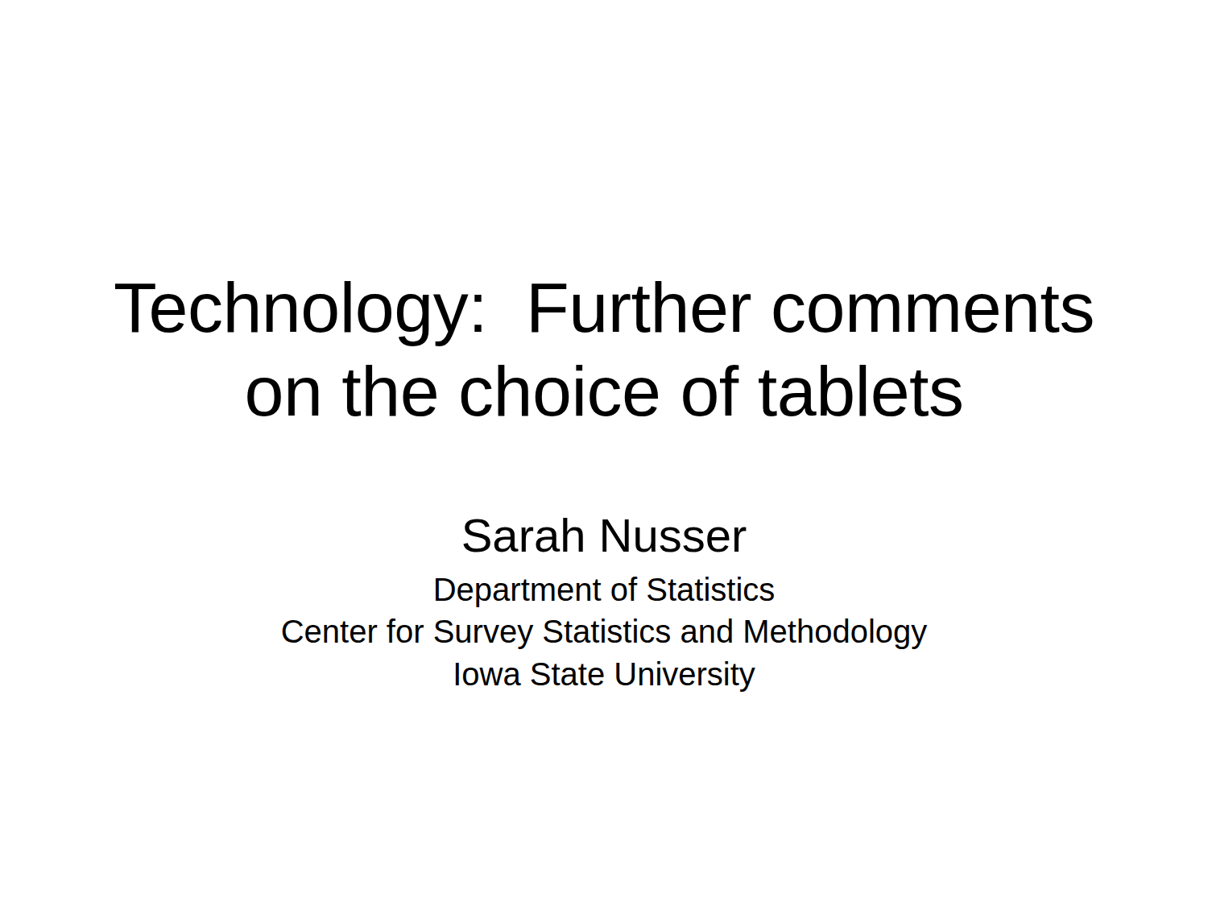Technology: Further comments on the choice of tablets
Sarah Nusser
Department of Statistics
Center for Survey Statistics and Methodology
Iowa State University